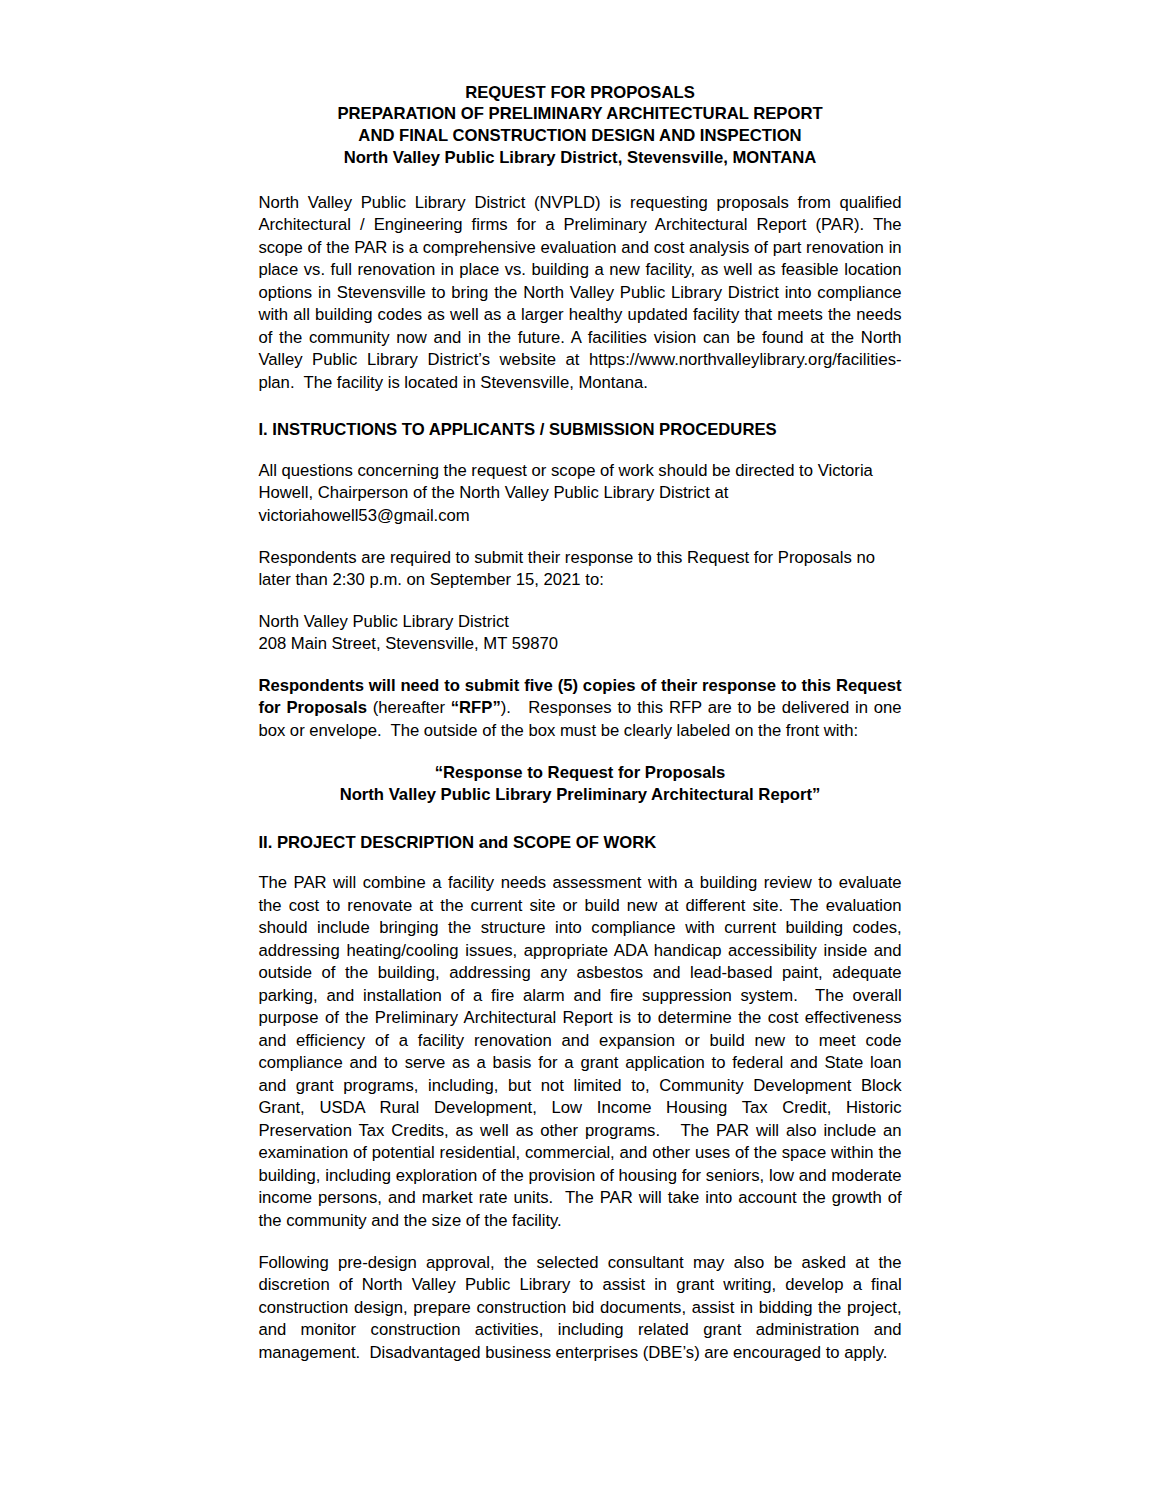REQUEST FOR PROPOSALS PREPARATION OF PRELIMINARY ARCHITECTURAL REPORT AND FINAL CONSTRUCTION DESIGN AND INSPECTION North Valley Public Library District, Stevensville, MONTANA
North Valley Public Library District (NVPLD) is requesting proposals from qualified Architectural / Engineering firms for a Preliminary Architectural Report (PAR). The scope of the PAR is a comprehensive evaluation and cost analysis of part renovation in place vs. full renovation in place vs. building a new facility, as well as feasible location options in Stevensville to bring the North Valley Public Library District into compliance with all building codes as well as a larger healthy updated facility that meets the needs of the community now and in the future. A facilities vision can be found at the North Valley Public Library District’s website at https://www.northvalleylibrary.org/facilities-plan. The facility is located in Stevensville, Montana.
I. INSTRUCTIONS TO APPLICANTS / SUBMISSION PROCEDURES
All questions concerning the request or scope of work should be directed to Victoria Howell, Chairperson of the North Valley Public Library District at victoriahowell53@gmail.com
Respondents are required to submit their response to this Request for Proposals no later than 2:30 p.m. on September 15, 2021 to:
North Valley Public Library District 208 Main Street, Stevensville, MT 59870
Respondents will need to submit five (5) copies of their response to this Request for Proposals (hereafter “RFP”). Responses to this RFP are to be delivered in one box or envelope. The outside of the box must be clearly labeled on the front with:
“Response to Request for Proposals North Valley Public Library Preliminary Architectural Report”
II. PROJECT DESCRIPTION and SCOPE OF WORK
The PAR will combine a facility needs assessment with a building review to evaluate the cost to renovate at the current site or build new at different site. The evaluation should include bringing the structure into compliance with current building codes, addressing heating/cooling issues, appropriate ADA handicap accessibility inside and outside of the building, addressing any asbestos and lead-based paint, adequate parking, and installation of a fire alarm and fire suppression system. The overall purpose of the Preliminary Architectural Report is to determine the cost effectiveness and efficiency of a facility renovation and expansion or build new to meet code compliance and to serve as a basis for a grant application to federal and State loan and grant programs, including, but not limited to, Community Development Block Grant, USDA Rural Development, Low Income Housing Tax Credit, Historic Preservation Tax Credits, as well as other programs. The PAR will also include an examination of potential residential, commercial, and other uses of the space within the building, including exploration of the provision of housing for seniors, low and moderate income persons, and market rate units. The PAR will take into account the growth of the community and the size of the facility.
Following pre-design approval, the selected consultant may also be asked at the discretion of North Valley Public Library to assist in grant writing, develop a final construction design, prepare construction bid documents, assist in bidding the project, and monitor construction activities, including related grant administration and management. Disadvantaged business enterprises (DBE’s) are encouraged to apply.